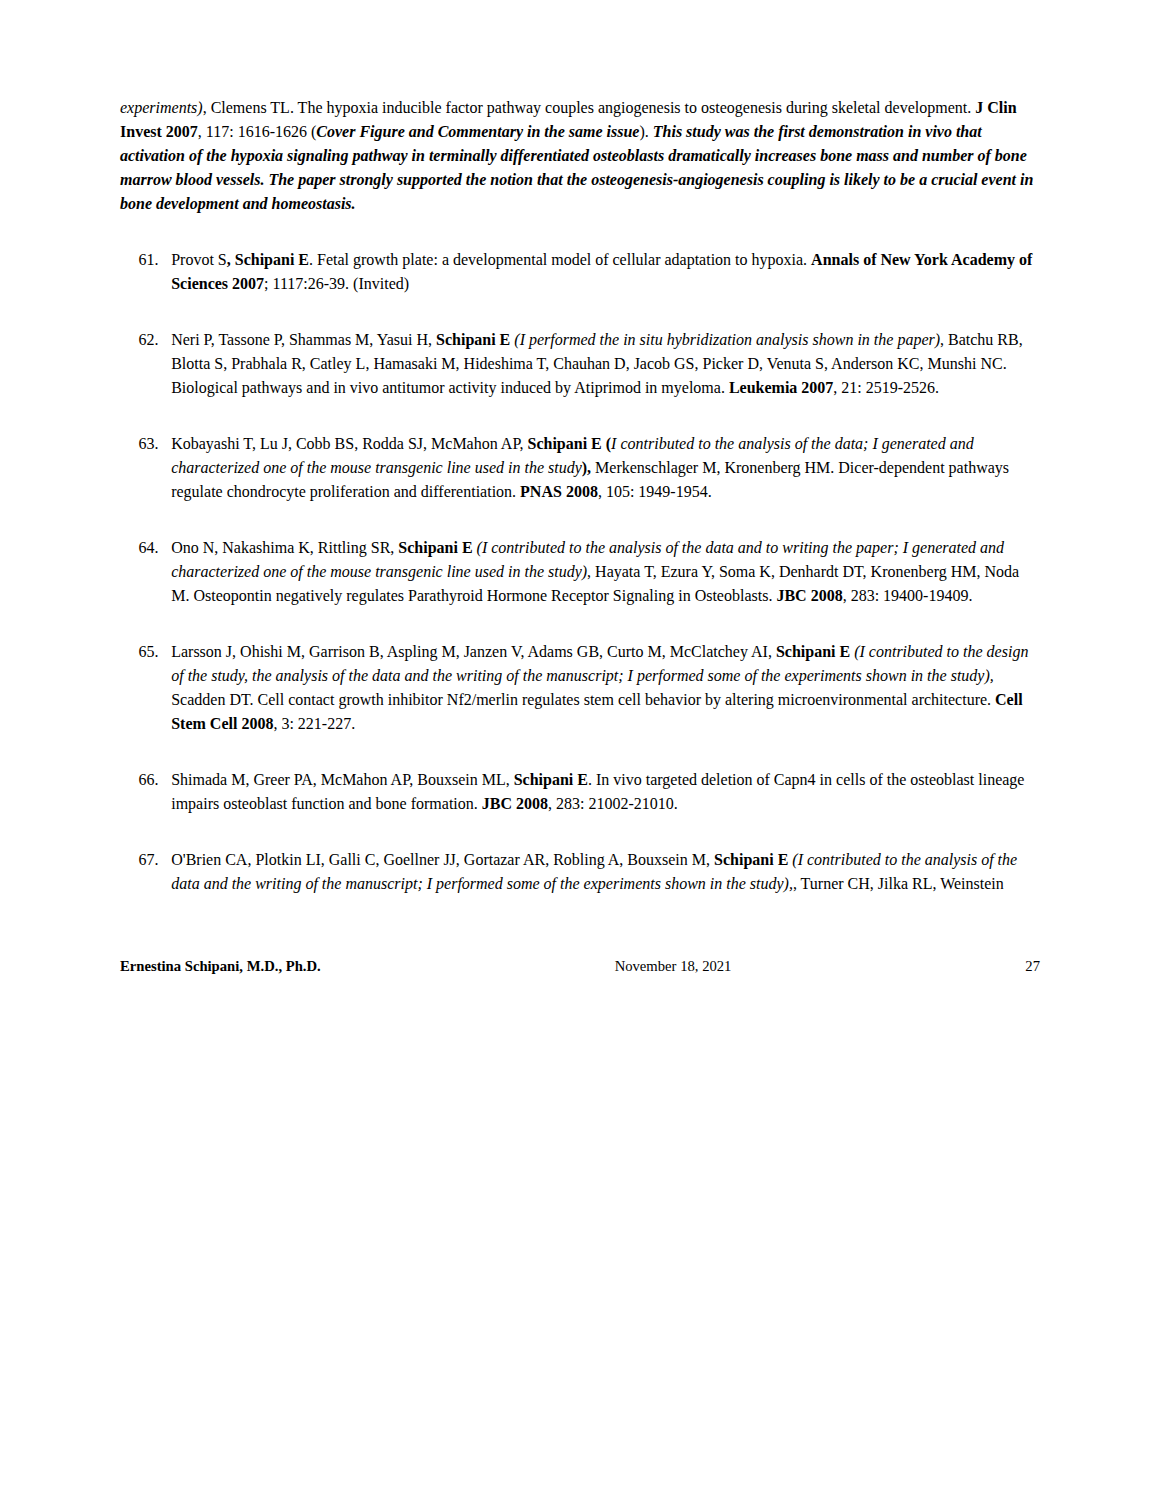experiments), Clemens TL. The hypoxia inducible factor pathway couples angiogenesis to osteogenesis during skeletal development. J Clin Invest 2007, 117: 1616-1626 (Cover Figure and Commentary in the same issue). This study was the first demonstration in vivo that activation of the hypoxia signaling pathway in terminally differentiated osteoblasts dramatically increases bone mass and number of bone marrow blood vessels. The paper strongly supported the notion that the osteogenesis-angiogenesis coupling is likely to be a crucial event in bone development and homeostasis.
61. Provot S, Schipani E. Fetal growth plate: a developmental model of cellular adaptation to hypoxia. Annals of New York Academy of Sciences 2007; 1117:26-39. (Invited)
62. Neri P, Tassone P, Shammas M, Yasui H, Schipani E (I performed the in situ hybridization analysis shown in the paper), Batchu RB, Blotta S, Prabhala R, Catley L, Hamasaki M, Hideshima T, Chauhan D, Jacob GS, Picker D, Venuta S, Anderson KC, Munshi NC. Biological pathways and in vivo antitumor activity induced by Atiprimod in myeloma. Leukemia 2007, 21: 2519-2526.
63. Kobayashi T, Lu J, Cobb BS, Rodda SJ, McMahon AP, Schipani E (I contributed to the analysis of the data; I generated and characterized one of the mouse transgenic line used in the study), Merkenschlager M, Kronenberg HM. Dicer-dependent pathways regulate chondrocyte proliferation and differentiation. PNAS 2008, 105: 1949-1954.
64. Ono N, Nakashima K, Rittling SR, Schipani E (I contributed to the analysis of the data and to writing the paper; I generated and characterized one of the mouse transgenic line used in the study), Hayata T, Ezura Y, Soma K, Denhardt DT, Kronenberg HM, Noda M. Osteopontin negatively regulates Parathyroid Hormone Receptor Signaling in Osteoblasts. JBC 2008, 283: 19400-19409.
65. Larsson J, Ohishi M, Garrison B, Aspling M, Janzen V, Adams GB, Curto M, McClatchey AI, Schipani E (I contributed to the design of the study, the analysis of the data and the writing of the manuscript; I performed some of the experiments shown in the study), Scadden DT. Cell contact growth inhibitor Nf2/merlin regulates stem cell behavior by altering microenvironmental architecture. Cell Stem Cell 2008, 3: 221-227.
66. Shimada M, Greer PA, McMahon AP, Bouxsein ML, Schipani E. In vivo targeted deletion of Capn4 in cells of the osteoblast lineage impairs osteoblast function and bone formation. JBC 2008, 283: 21002-21010.
67. O'Brien CA, Plotkin LI, Galli C, Goellner JJ, Gortazar AR, Robling A, Bouxsein M, Schipani E (I contributed to the analysis of the data and the writing of the manuscript; I performed some of the experiments shown in the study),, Turner CH, Jilka RL, Weinstein
Ernestina Schipani, M.D., Ph.D. November 18, 2021 27